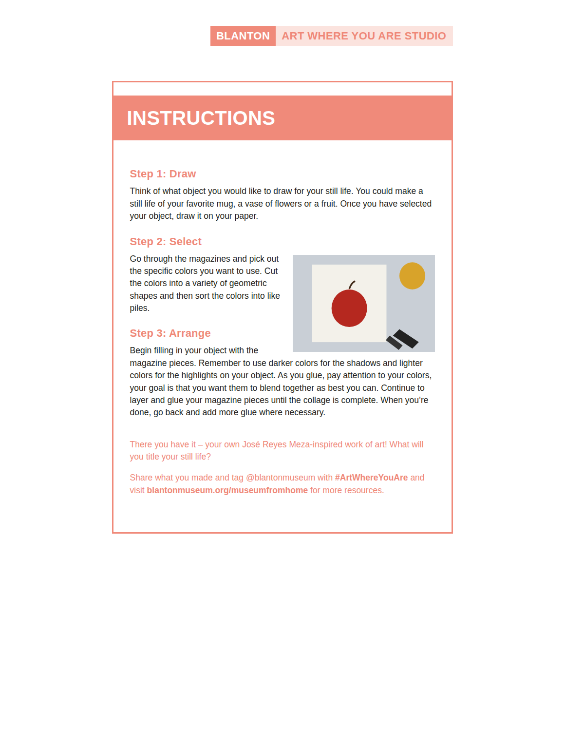Blanton Art Where You Are Studio
Instructions
Step 1: Draw
Think of what object you would like to draw for your still life. You could make a still life of your favorite mug, a vase of flowers or a fruit. Once you have selected your object, draw it on your paper.
Step 2: Select
Go through the magazines and pick out the specific colors you want to use. Cut the colors into a variety of geometric shapes and then sort the colors into like piles.
Step 3: Arrange
Begin filling in your object with the magazine pieces. Remember to use darker colors for the shadows and lighter colors for the highlights on your object. As you glue, pay attention to your colors, your goal is that you want them to blend together as best you can. Continue to layer and glue your magazine pieces until the collage is complete. When you’re done, go back and add more glue where necessary.
There you have it – your own José Reyes Meza-inspired work of art! What will you title your still life?
Share what you made and tag @blantonmuseum with #ArtWhereYouAre and visit blantonmuseum.org/museumfromhome for more resources.